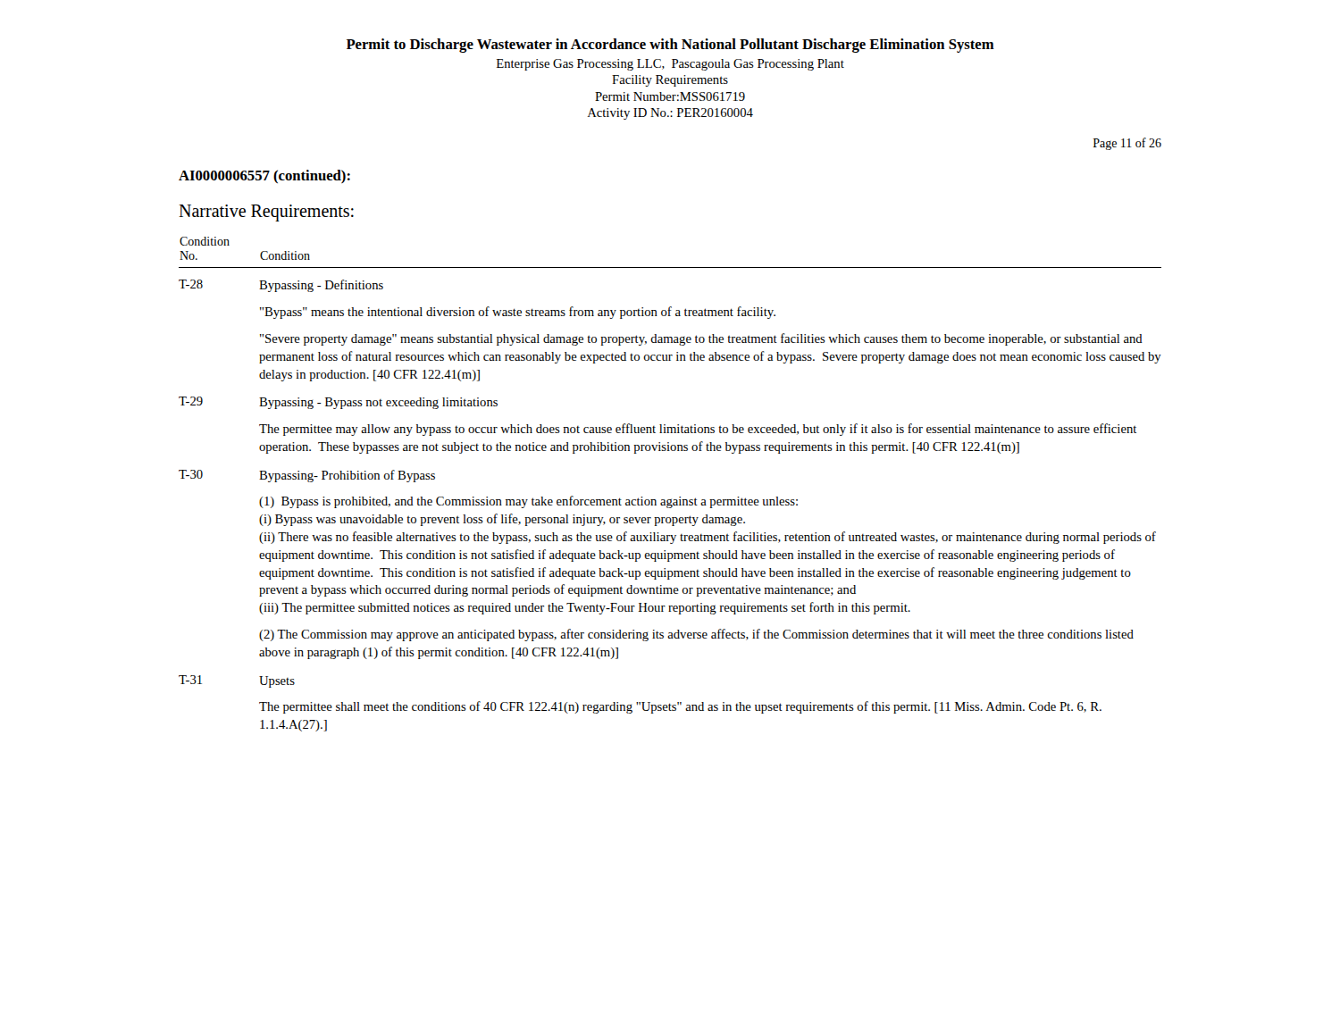Permit to Discharge Wastewater in Accordance with National Pollutant Discharge Elimination System
Enterprise Gas Processing LLC, Pascagoula Gas Processing Plant
Facility Requirements
Permit Number:MSS061719
Activity ID No.: PER20160004
Page 11 of 26
AI0000006557 (continued):
Narrative Requirements:
| Condition No. | Condition |
| --- | --- |
| T-28 | Bypassing - Definitions "Bypass" means the intentional diversion of waste streams from any portion of a treatment facility. "Severe property damage" means substantial physical damage to property, damage to the treatment facilities which causes them to become inoperable, or substantial and permanent loss of natural resources which can reasonably be expected to occur in the absence of a bypass. Severe property damage does not mean economic loss caused by delays in production. [40 CFR 122.41(m)] |
| T-29 | Bypassing - Bypass not exceeding limitations The permittee may allow any bypass to occur which does not cause effluent limitations to be exceeded, but only if it also is for essential maintenance to assure efficient operation. These bypasses are not subject to the notice and prohibition provisions of the bypass requirements in this permit. [40 CFR 122.41(m)] |
| T-30 | Bypassing- Prohibition of Bypass (1) Bypass is prohibited, and the Commission may take enforcement action against a permittee unless: (i) Bypass was unavoidable to prevent loss of life, personal injury, or sever property damage. (ii) There was no feasible alternatives to the bypass, such as the use of auxiliary treatment facilities, retention of untreated wastes, or maintenance during normal periods of equipment downtime. This condition is not satisfied if adequate back-up equipment should have been installed in the exercise of reasonable engineering periods of equipment downtime. This condition is not satisfied if adequate back-up equipment should have been installed in the exercise of reasonable engineering judgement to prevent a bypass which occurred during normal periods of equipment downtime or preventative maintenance; and (iii) The permittee submitted notices as required under the Twenty-Four Hour reporting requirements set forth in this permit. (2) The Commission may approve an anticipated bypass, after considering its adverse affects, if the Commission determines that it will meet the three conditions listed above in paragraph (1) of this permit condition. [40 CFR 122.41(m)] |
| T-31 | Upsets The permittee shall meet the conditions of 40 CFR 122.41(n) regarding "Upsets" and as in the upset requirements of this permit. [11 Miss. Admin. Code Pt. 6, R. 1.1.4.A(27).] |